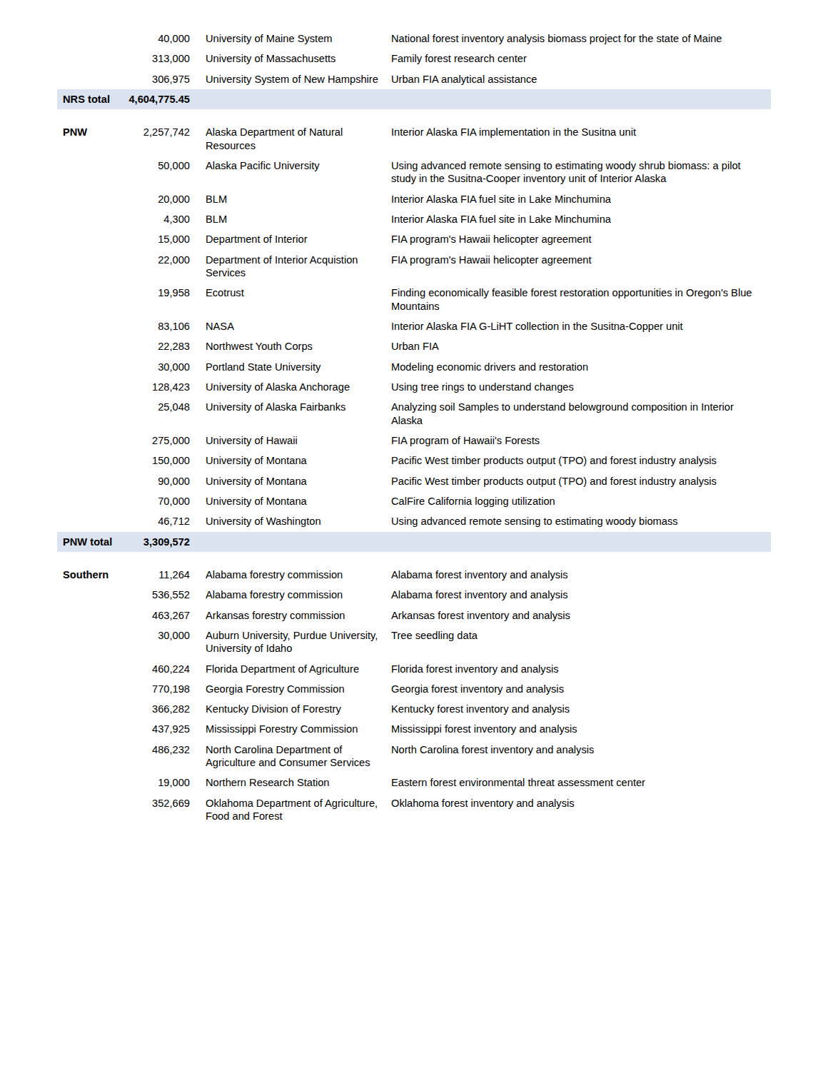| | 40,000 | University of Maine System | National forest inventory analysis biomass project for the state of Maine |
| | 313,000 | University of Massachusetts | Family forest research center |
| | 306,975 | University System of New Hampshire | Urban FIA analytical assistance |
| NRS total | 4,604,775.45 | | |
| PNW | 2,257,742 | Alaska Department of Natural Resources | Interior Alaska FIA implementation in the Susitna unit |
| | 50,000 | Alaska Pacific University | Using advanced remote sensing to estimating woody shrub biomass: a pilot study in the Susitna-Cooper inventory unit of Interior Alaska |
| | 20,000 | BLM | Interior Alaska FIA fuel site in Lake Minchumina |
| | 4,300 | BLM | Interior Alaska FIA fuel site in Lake Minchumina |
| | 15,000 | Department of Interior | FIA program's Hawaii helicopter agreement |
| | 22,000 | Department of Interior Acquistion Services | FIA program's Hawaii helicopter agreement |
| | 19,958 | Ecotrust | Finding economically feasible forest restoration opportunities in Oregon's Blue Mountains |
| | 83,106 | NASA | Interior Alaska FIA G-LiHT collection in the Susitna-Copper unit |
| | 22,283 | Northwest Youth Corps | Urban FIA |
| | 30,000 | Portland State University | Modeling economic drivers and restoration |
| | 128,423 | University of Alaska Anchorage | Using tree rings to understand changes |
| | 25,048 | University of Alaska Fairbanks | Analyzing soil Samples to understand belowground composition in Interior Alaska |
| | 275,000 | University of Hawaii | FIA program of Hawaii's Forests |
| | 150,000 | University of Montana | Pacific West timber products output (TPO) and forest industry analysis |
| | 90,000 | University of Montana | Pacific West timber products output (TPO) and forest industry analysis |
| | 70,000 | University of Montana | CalFire California logging utilization |
| | 46,712 | University of Washington | Using advanced remote sensing to estimating woody biomass |
| PNW total | 3,309,572 | | |
| Southern | 11,264 | Alabama forestry commission | Alabama forest inventory and analysis |
| | 536,552 | Alabama forestry commission | Alabama forest inventory and analysis |
| | 463,267 | Arkansas forestry commission | Arkansas forest inventory and analysis |
| | 30,000 | Auburn University, Purdue University, University of Idaho | Tree seedling data |
| | 460,224 | Florida Department of Agriculture | Florida forest inventory and analysis |
| | 770,198 | Georgia Forestry Commission | Georgia forest inventory and analysis |
| | 366,282 | Kentucky Division of Forestry | Kentucky forest inventory and analysis |
| | 437,925 | Mississippi Forestry Commission | Mississippi forest inventory and analysis |
| | 486,232 | North Carolina Department of Agriculture and Consumer Services | North Carolina forest inventory and analysis |
| | 19,000 | Northern Research Station | Eastern forest environmental threat assessment center |
| | 352,669 | Oklahoma Department of Agriculture, Food and Forest | Oklahoma forest inventory and analysis |